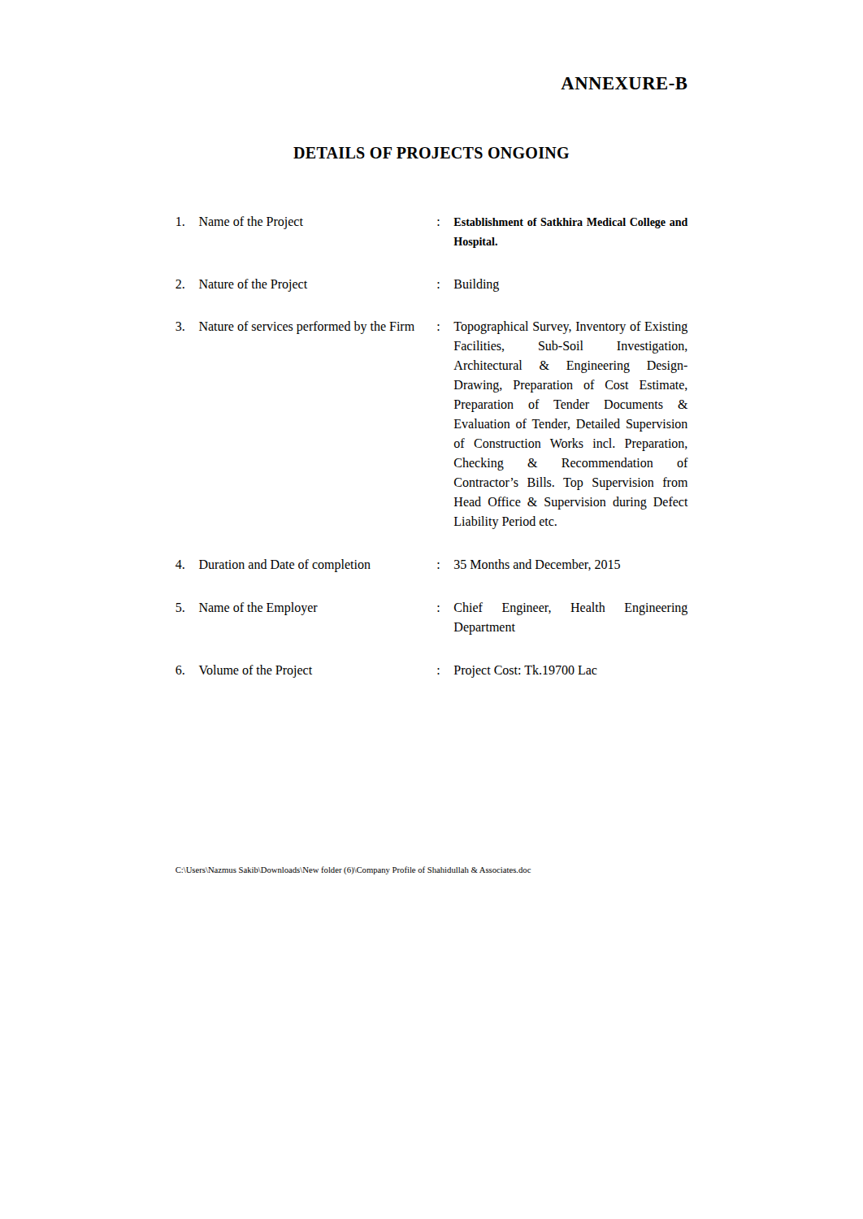ANNEXURE-B
DETAILS OF PROJECTS ONGOING
| 1. | Name of the Project | : | Establishment of Satkhira Medical College and Hospital. |
| 2. | Nature of the Project | : | Building |
| 3. | Nature of services performed by the Firm | : | Topographical Survey, Inventory of Existing Facilities, Sub-Soil Investigation, Architectural & Engineering Design-Drawing, Preparation of Cost Estimate, Preparation of Tender Documents & Evaluation of Tender, Detailed Supervision of Construction Works incl. Preparation, Checking & Recommendation of Contractor’s Bills. Top Supervision from Head Office & Supervision during Defect Liability Period etc. |
| 4. | Duration and Date of completion | : | 35 Months and December, 2015 |
| 5. | Name of the Employer | : | Chief Engineer, Health Engineering Department |
| 6. | Volume of the Project | : | Project Cost: Tk.19700 Lac |
C:\Users\Nazmus Sakib\Downloads\New folder (6)\Company Profile of Shahidullah & Associates.doc